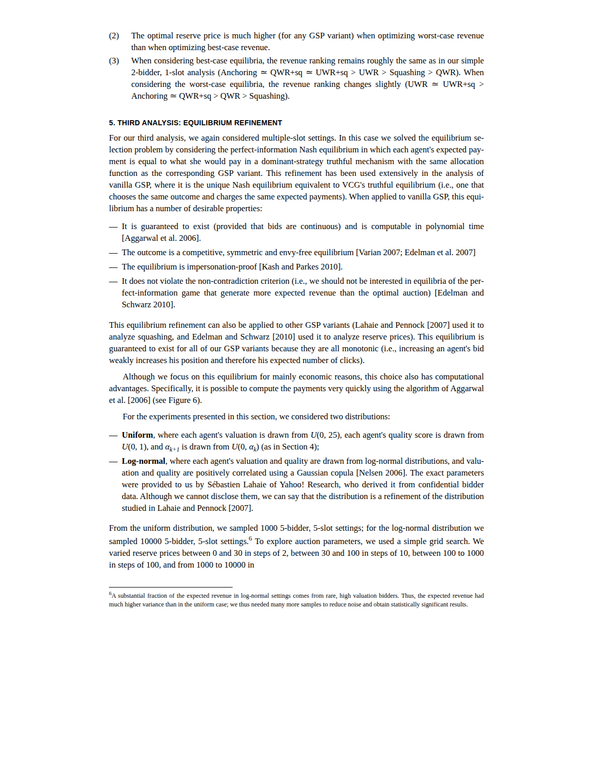(2) The optimal reserve price is much higher (for any GSP variant) when optimizing worst-case revenue than when optimizing best-case revenue.
(3) When considering best-case equilibria, the revenue ranking remains roughly the same as in our simple 2-bidder, 1-slot analysis (Anchoring ≃ QWR+sq ≃ UWR+sq > UWR > Squashing > QWR). When considering the worst-case equilibria, the revenue ranking changes slightly (UWR ≃ UWR+sq > Anchoring ≃ QWR+sq > QWR > Squashing).
5. Third Analysis: Equilibrium Refinement
For our third analysis, we again considered multiple-slot settings. In this case we solved the equilibrium selection problem by considering the perfect-information Nash equilibrium in which each agent's expected payment is equal to what she would pay in a dominant-strategy truthful mechanism with the same allocation function as the corresponding GSP variant. This refinement has been used extensively in the analysis of vanilla GSP, where it is the unique Nash equilibrium equivalent to VCG's truthful equilibrium (i.e., one that chooses the same outcome and charges the same expected payments). When applied to vanilla GSP, this equilibrium has a number of desirable properties:
It is guaranteed to exist (provided that bids are continuous) and is computable in polynomial time [Aggarwal et al. 2006].
The outcome is a competitive, symmetric and envy-free equilibrium [Varian 2007; Edelman et al. 2007]
The equilibrium is impersonation-proof [Kash and Parkes 2010].
It does not violate the non-contradiction criterion (i.e., we should not be interested in equilibria of the perfect-information game that generate more expected revenue than the optimal auction) [Edelman and Schwarz 2010].
This equilibrium refinement can also be applied to other GSP variants (Lahaie and Pennock [2007] used it to analyze squashing, and Edelman and Schwarz [2010] used it to analyze reserve prices). This equilibrium is guaranteed to exist for all of our GSP variants because they are all monotonic (i.e., increasing an agent's bid weakly increases his position and therefore his expected number of clicks).
Although we focus on this equilibrium for mainly economic reasons, this choice also has computational advantages. Specifically, it is possible to compute the payments very quickly using the algorithm of Aggarwal et al. [2006] (see Figure 6).
For the experiments presented in this section, we considered two distributions:
Uniform, where each agent's valuation is drawn from U(0, 25), each agent's quality score is drawn from U(0, 1), and αk+1 is drawn from U(0, αk) (as in Section 4);
Log-normal, where each agent's valuation and quality are drawn from log-normal distributions, and valuation and quality are positively correlated using a Gaussian copula [Nelsen 2006]. The exact parameters were provided to us by Sébastien Lahaie of Yahoo! Research, who derived it from confidential bidder data. Although we cannot disclose them, we can say that the distribution is a refinement of the distribution studied in Lahaie and Pennock [2007].
From the uniform distribution, we sampled 1000 5-bidder, 5-slot settings; for the log-normal distribution we sampled 10000 5-bidder, 5-slot settings.6 To explore auction parameters, we used a simple grid search. We varied reserve prices between 0 and 30 in steps of 2, between 30 and 100 in steps of 10, between 100 to 1000 in steps of 100, and from 1000 to 10000 in
6 A substantial fraction of the expected revenue in log-normal settings comes from rare, high valuation bidders. Thus, the expected revenue had much higher variance than in the uniform case; we thus needed many more samples to reduce noise and obtain statistically significant results.